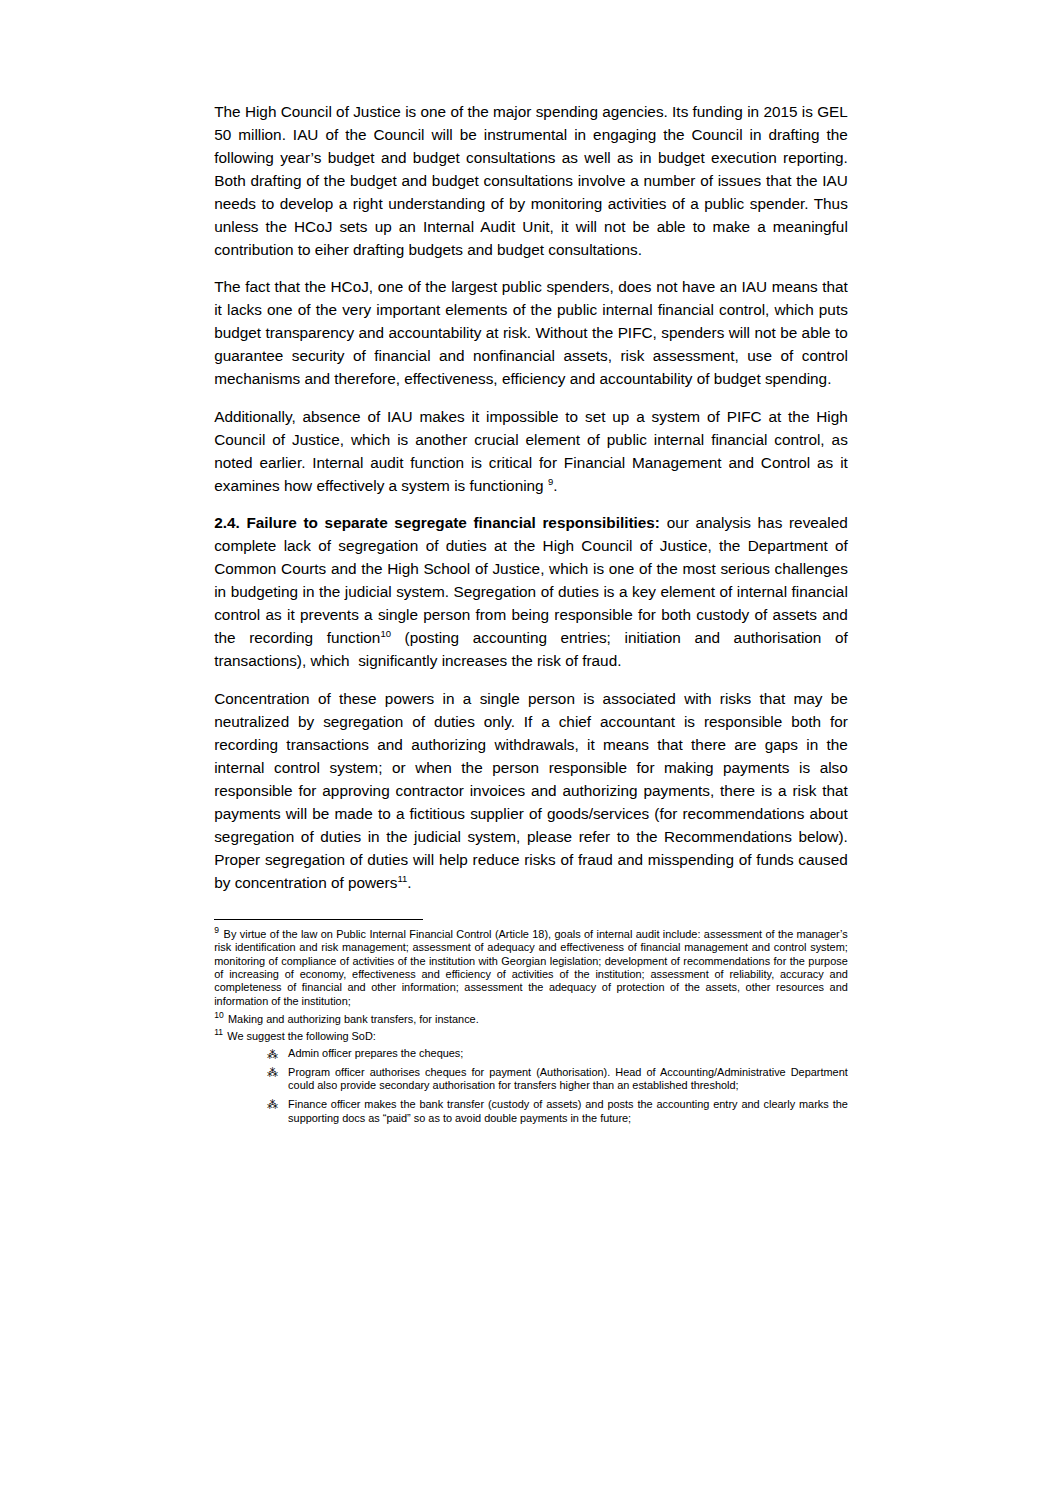The High Council of Justice is one of the major spending agencies. Its funding in 2015 is GEL 50 million. IAU of the Council will be instrumental in engaging the Council in drafting the following year’s budget and budget consultations as well as in budget execution reporting. Both drafting of the budget and budget consultations involve a number of issues that the IAU needs to develop a right understanding of by monitoring activities of a public spender. Thus unless the HCoJ sets up an Internal Audit Unit, it will not be able to make a meaningful contribution to eiher drafting budgets and budget consultations.
The fact that the HCoJ, one of the largest public spenders, does not have an IAU means that it lacks one of the very important elements of the public internal financial control, which puts budget transparency and accountability at risk. Without the PIFC, spenders will not be able to guarantee security of financial and nonfinancial assets, risk assessment, use of control mechanisms and therefore, effectiveness, efficiency and accountability of budget spending.
Additionally, absence of IAU makes it impossible to set up a system of PIFC at the High Council of Justice, which is another crucial element of public internal financial control, as noted earlier. Internal audit function is critical for Financial Management and Control as it examines how effectively a system is functioning 9.
2.4. Failure to separate segregate financial responsibilities: our analysis has revealed complete lack of segregation of duties at the High Council of Justice, the Department of Common Courts and the High School of Justice, which is one of the most serious challenges in budgeting in the judicial system. Segregation of duties is a key element of internal financial control as it prevents a single person from being responsible for both custody of assets and the recording function10 (posting accounting entries; initiation and authorisation of transactions), which significantly increases the risk of fraud.
Concentration of these powers in a single person is associated with risks that may be neutralized by segregation of duties only. If a chief accountant is responsible both for recording transactions and authorizing withdrawals, it means that there are gaps in the internal control system; or when the person responsible for making payments is also responsible for approving contractor invoices and authorizing payments, there is a risk that payments will be made to a fictitious supplier of goods/services (for recommendations about segregation of duties in the judicial system, please refer to the Recommendations below). Proper segregation of duties will help reduce risks of fraud and misspending of funds caused by concentration of powers11.
9 By virtue of the law on Public Internal Financial Control (Article 18), goals of internal audit include: assessment of the manager’s risk identification and risk management; assessment of adequacy and effectiveness of financial management and control system; monitoring of compliance of activities of the institution with Georgian legislation; development of recommendations for the purpose of increasing of economy, effectiveness and efficiency of activities of the institution; assessment of reliability, accuracy and completeness of financial and other information; assessment the adequacy of protection of the assets, other resources and information of the institution;
10 Making and authorizing bank transfers, for instance.
11 We suggest the following SoD:
Admin officer prepares the cheques;
Program officer authorises cheques for payment (Authorisation). Head of Accounting/Administrative Department could also provide secondary authorisation for transfers higher than an established threshold;
Finance officer makes the bank transfer (custody of assets) and posts the accounting entry and clearly marks the supporting docs as “paid” so as to avoid double payments in the future;